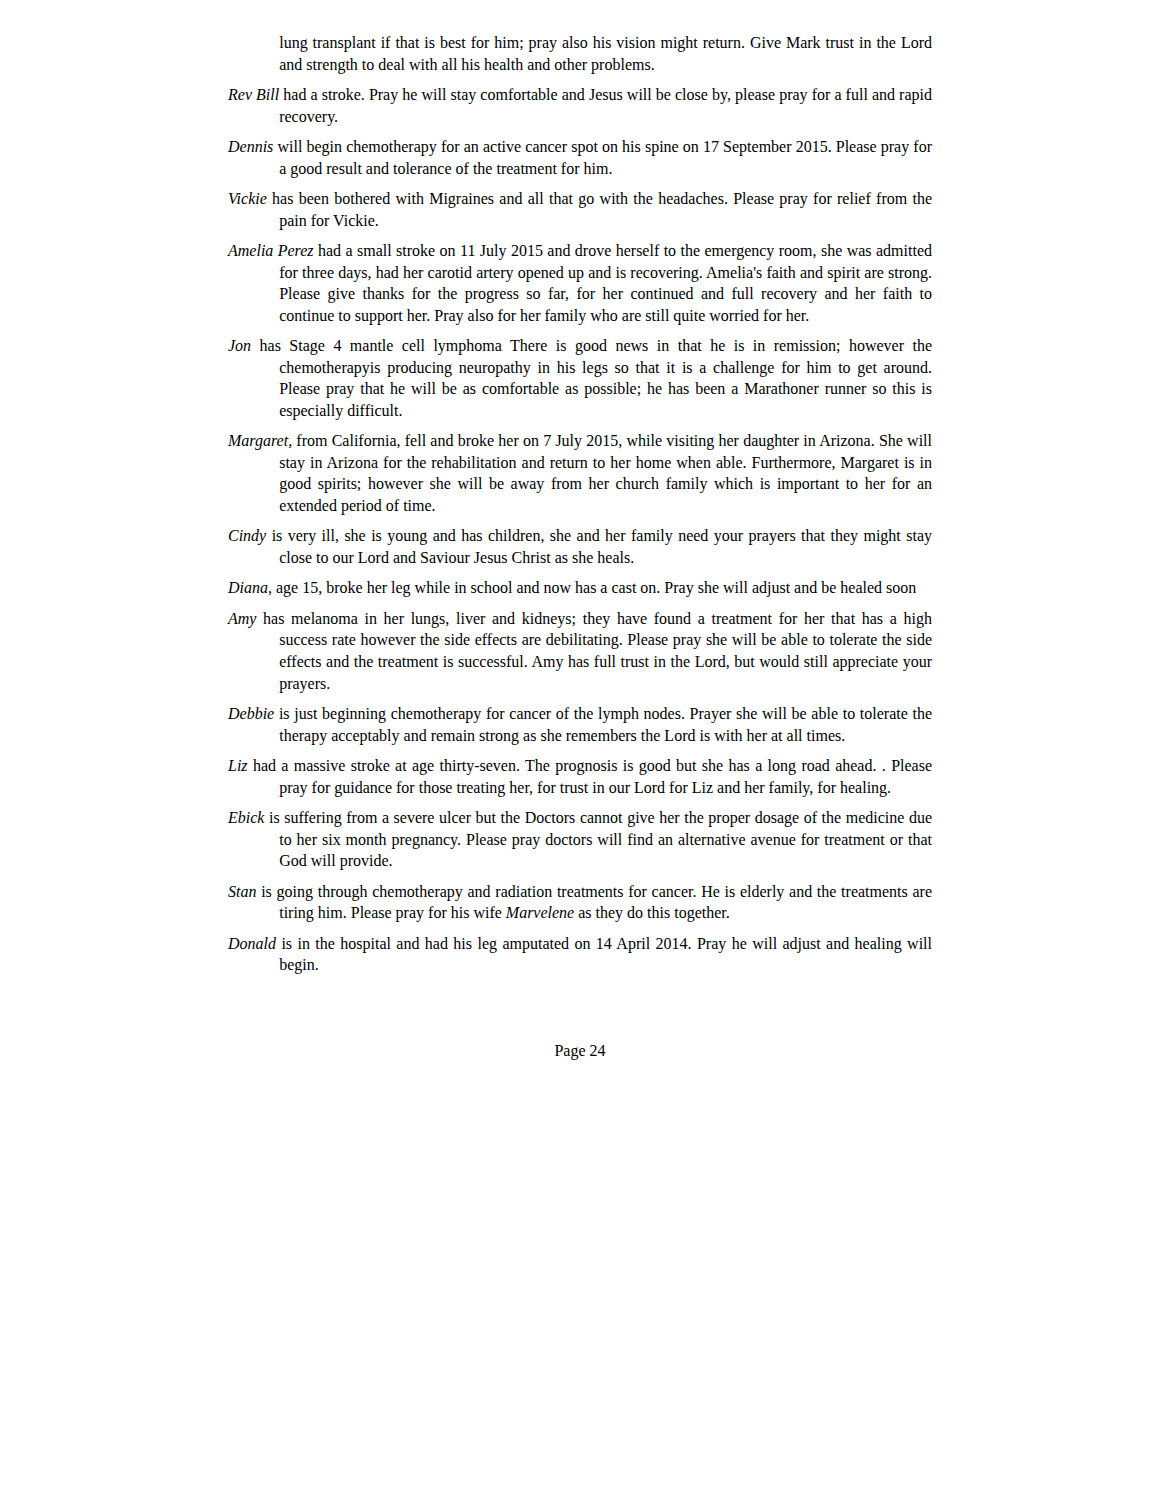lung transplant if that is best for him; pray also his vision might return. Give Mark trust in the Lord and strength to deal with all his health and other problems.
Rev Bill had a stroke. Pray he will stay comfortable and Jesus will be close by, please pray for a full and rapid recovery.
Dennis will begin chemotherapy for an active cancer spot on his spine on 17 September 2015. Please pray for a good result and tolerance of the treatment for him.
Vickie has been bothered with Migraines and all that go with the headaches. Please pray for relief from the pain for Vickie.
Amelia Perez had a small stroke on 11 July 2015 and drove herself to the emergency room, she was admitted for three days, had her carotid artery opened up and is recovering. Amelia's faith and spirit are strong. Please give thanks for the progress so far, for her continued and full recovery and her faith to continue to support her. Pray also for her family who are still quite worried for her.
Jon has Stage 4 mantle cell lymphoma There is good news in that he is in remission; however the chemotherapyis producing neuropathy in his legs so that it is a challenge for him to get around. Please pray that he will be as comfortable as possible; he has been a Marathoner runner so this is especially difficult.
Margaret, from California, fell and broke her on 7 July 2015, while visiting her daughter in Arizona. She will stay in Arizona for the rehabilitation and return to her home when able. Furthermore, Margaret is in good spirits; however she will be away from her church family which is important to her for an extended period of time.
Cindy is very ill, she is young and has children, she and her family need your prayers that they might stay close to our Lord and Saviour Jesus Christ as she heals.
Diana, age 15, broke her leg while in school and now has a cast on. Pray she will adjust and be healed soon
Amy has melanoma in her lungs, liver and kidneys; they have found a treatment for her that has a high success rate however the side effects are debilitating. Please pray she will be able to tolerate the side effects and the treatment is successful. Amy has full trust in the Lord, but would still appreciate your prayers.
Debbie is just beginning chemotherapy for cancer of the lymph nodes. Prayer she will be able to tolerate the therapy acceptably and remain strong as she remembers the Lord is with her at all times.
Liz had a massive stroke at age thirty-seven. The prognosis is good but she has a long road ahead. . Please pray for guidance for those treating her, for trust in our Lord for Liz and her family, for healing.
Ebick is suffering from a severe ulcer but the Doctors cannot give her the proper dosage of the medicine due to her six month pregnancy. Please pray doctors will find an alternative avenue for treatment or that God will provide.
Stan is going through chemotherapy and radiation treatments for cancer. He is elderly and the treatments are tiring him. Please pray for his wife Marvelene as they do this together.
Donald is in the hospital and had his leg amputated on 14 April 2014. Pray he will adjust and healing will begin.
Page 24